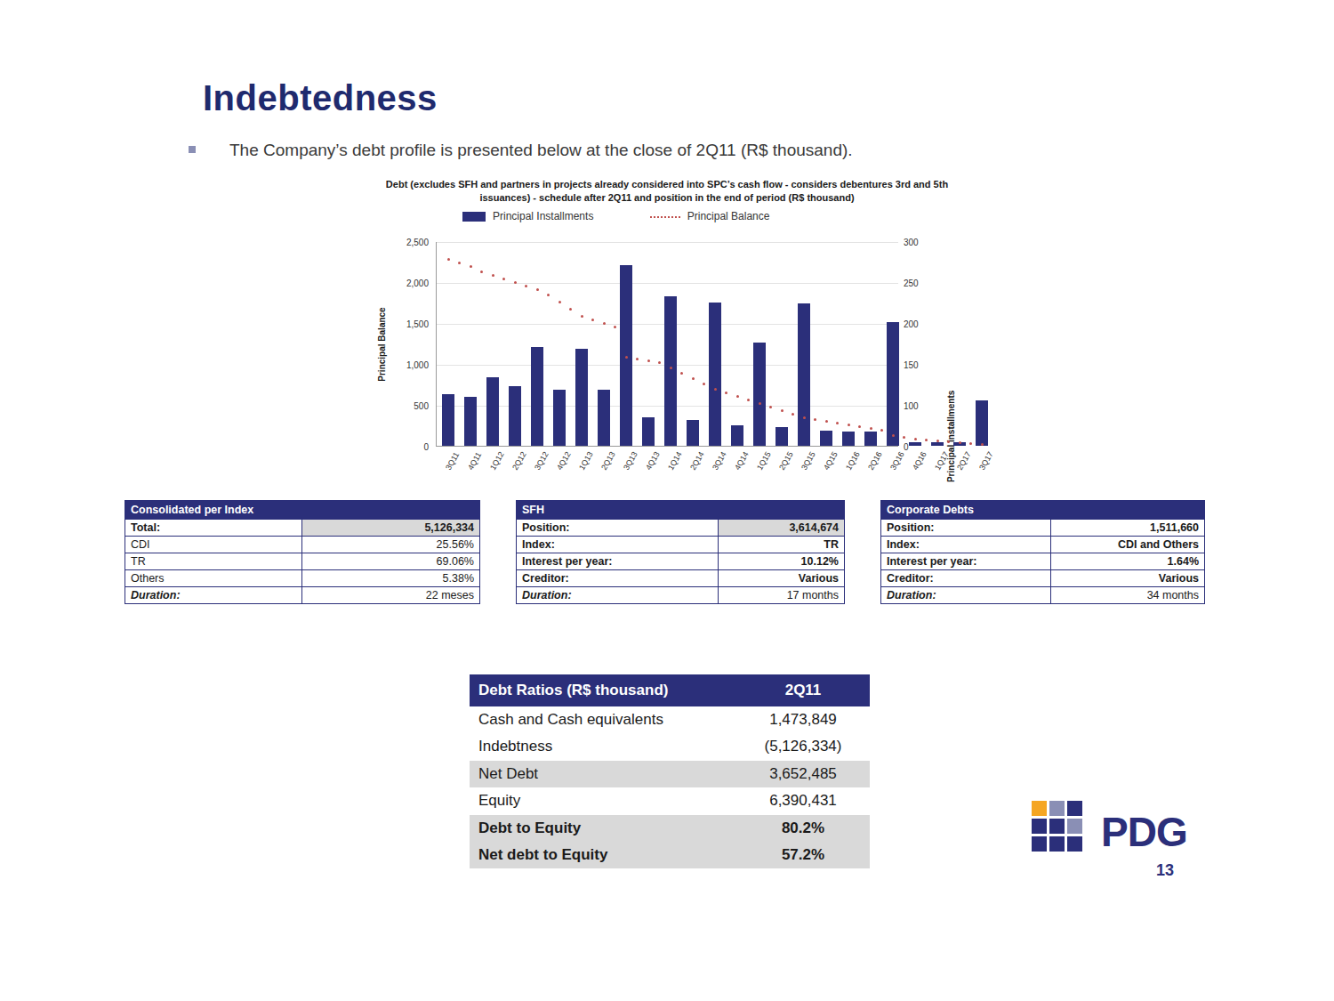Indebtedness
The Company’s debt profile is presented below at the close of 2Q11 (R$ thousand).
Debt (excludes SFH and partners in projects already considered into SPC’s cash flow - considers debentures 3rd and 5th issuances) - schedule after 2Q11 and position in the end of period (R$ thousand)
Principal Installments Principal Balance
Principal Balance
Principal Installments
2,500
2,000
1,500
1,000
500
0
300
250
200
150
100
0
3Q11
4Q11
1Q12
2Q12
3Q12
4Q12
1Q13
2Q13
3Q13
4Q13
1Q14
2Q14
3Q14
4Q14
1Q15
2Q15
3Q15
4Q15
1Q16
2Q16
3Q16
4Q16
1Q17
2Q17
3Q17
| Consolidated per Index |
| --- |
| Total: | 5,126,334 |
| CDI | 25.56% |
| TR | 69.06% |
| Others | 5.38% |
| Duration: | 22 meses |
| SFH |
| --- |
| Position: | 3,614,674 |
| Index: | TR |
| Interest per year: | 10.12% |
| Creditor: | Various |
| Duration: | 17 months |
| Corporate Debts |
| --- |
| Position: | 1,511,660 |
| Index: | CDI and Others |
| Interest per year: | 1.64% |
| Creditor: | Various |
| Duration: | 34 months |
| Debt Ratios (R$ thousand) | 2Q11 |
| --- | --- |
| Cash and Cash equivalents | 1,473,849 |
| Indebtness | (5,126,334) |
| Net Debt | 3,652,485 |
| Equity | 6,390,431 |
| Debt to Equity | 80.2% |
| Net debt to Equity | 57.2% |
PDG
13